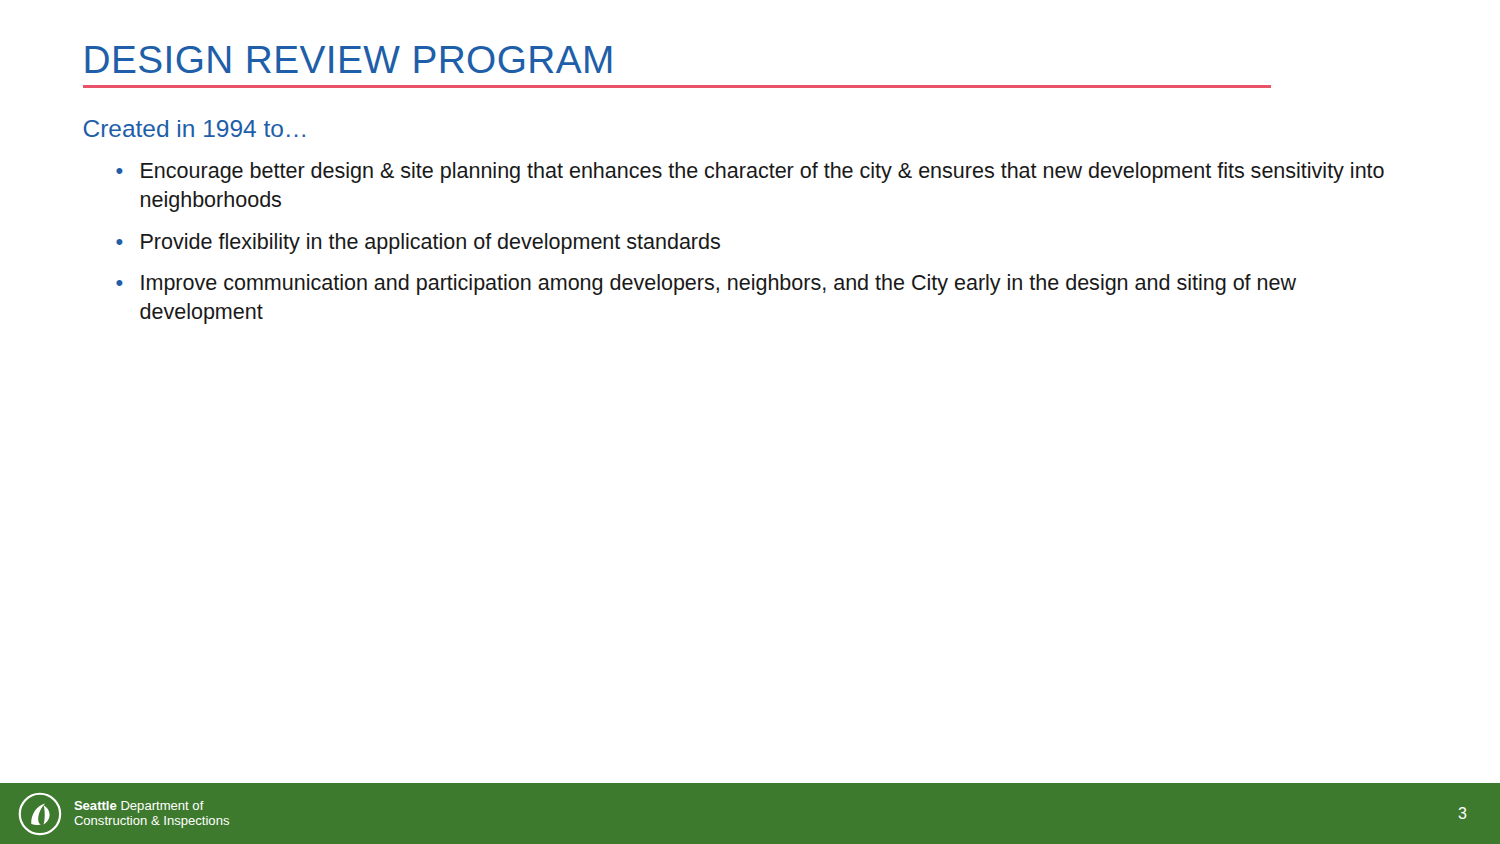DESIGN REVIEW PROGRAM
Created in 1994 to…
Encourage better design & site planning that enhances the character of the city & ensures that new development fits sensitivity into neighborhoods
Provide flexibility in the application of development standards
Improve communication and participation among developers, neighbors, and the City early in the design and siting of new development
Seattle Department of
Construction & Inspections
3